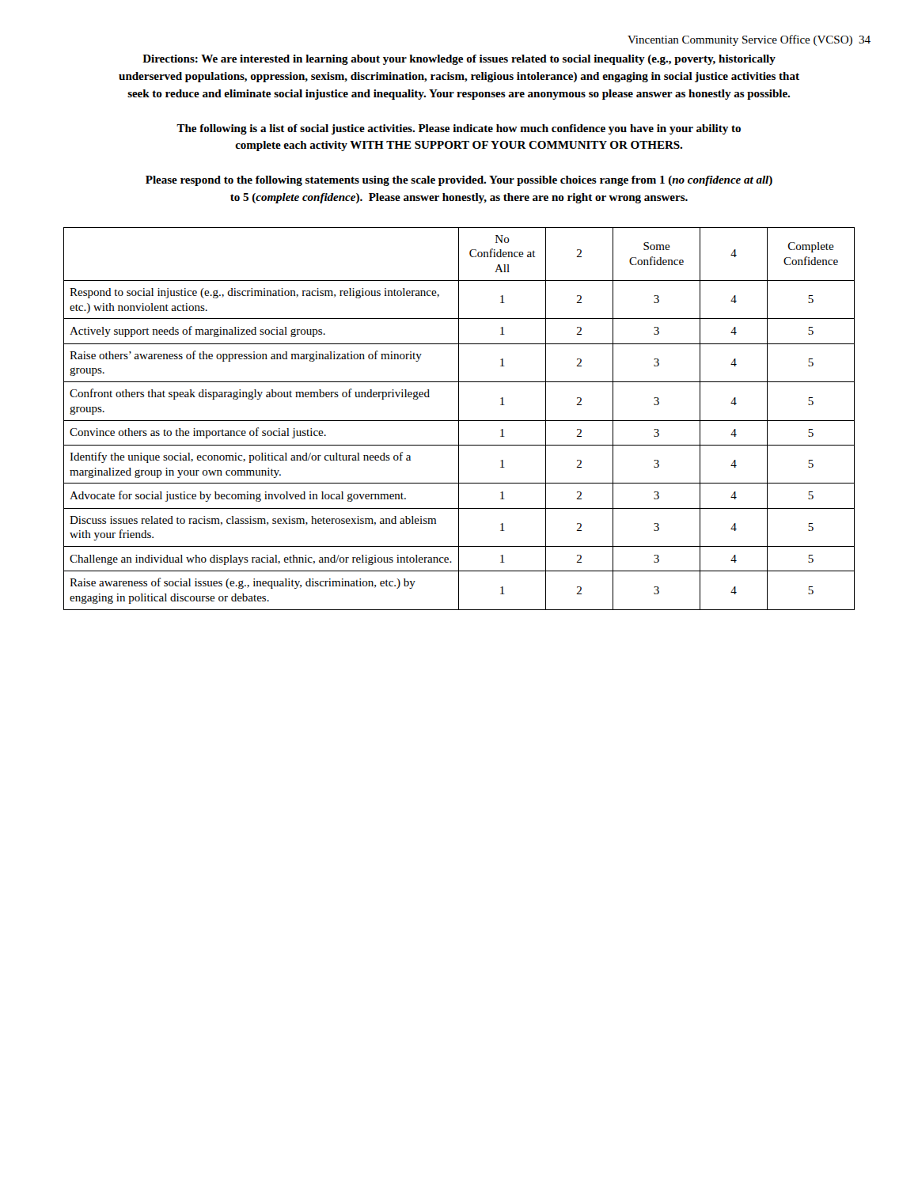Vincentian Community Service Office (VCSO) 34
Directions: We are interested in learning about your knowledge of issues related to social inequality (e.g., poverty, historically underserved populations, oppression, sexism, discrimination, racism, religious intolerance) and engaging in social justice activities that seek to reduce and eliminate social injustice and inequality. Your responses are anonymous so please answer as honestly as possible.
The following is a list of social justice activities. Please indicate how much confidence you have in your ability to complete each activity WITH THE SUPPORT OF YOUR COMMUNITY OR OTHERS.
Please respond to the following statements using the scale provided. Your possible choices range from 1 (no confidence at all) to 5 (complete confidence). Please answer honestly, as there are no right or wrong answers.
| | No Confidence at All | 2 | Some Confidence | 4 | Complete Confidence |
| --- | --- | --- | --- | --- | --- |
| Respond to social injustice (e.g., discrimination, racism, religious intolerance, etc.) with nonviolent actions. | 1 | 2 | 3 | 4 | 5 |
| Actively support needs of marginalized social groups. | 1 | 2 | 3 | 4 | 5 |
| Raise others’ awareness of the oppression and marginalization of minority groups. | 1 | 2 | 3 | 4 | 5 |
| Confront others that speak disparagingly about members of underprivileged groups. | 1 | 2 | 3 | 4 | 5 |
| Convince others as to the importance of social justice. | 1 | 2 | 3 | 4 | 5 |
| Identify the unique social, economic, political and/or cultural needs of a marginalized group in your own community. | 1 | 2 | 3 | 4 | 5 |
| Advocate for social justice by becoming involved in local government. | 1 | 2 | 3 | 4 | 5 |
| Discuss issues related to racism, classism, sexism, heterosexism, and ableism with your friends. | 1 | 2 | 3 | 4 | 5 |
| Challenge an individual who displays racial, ethnic, and/or religious intolerance. | 1 | 2 | 3 | 4 | 5 |
| Raise awareness of social issues (e.g., inequality, discrimination, etc.) by engaging in political discourse or debates. | 1 | 2 | 3 | 4 | 5 |